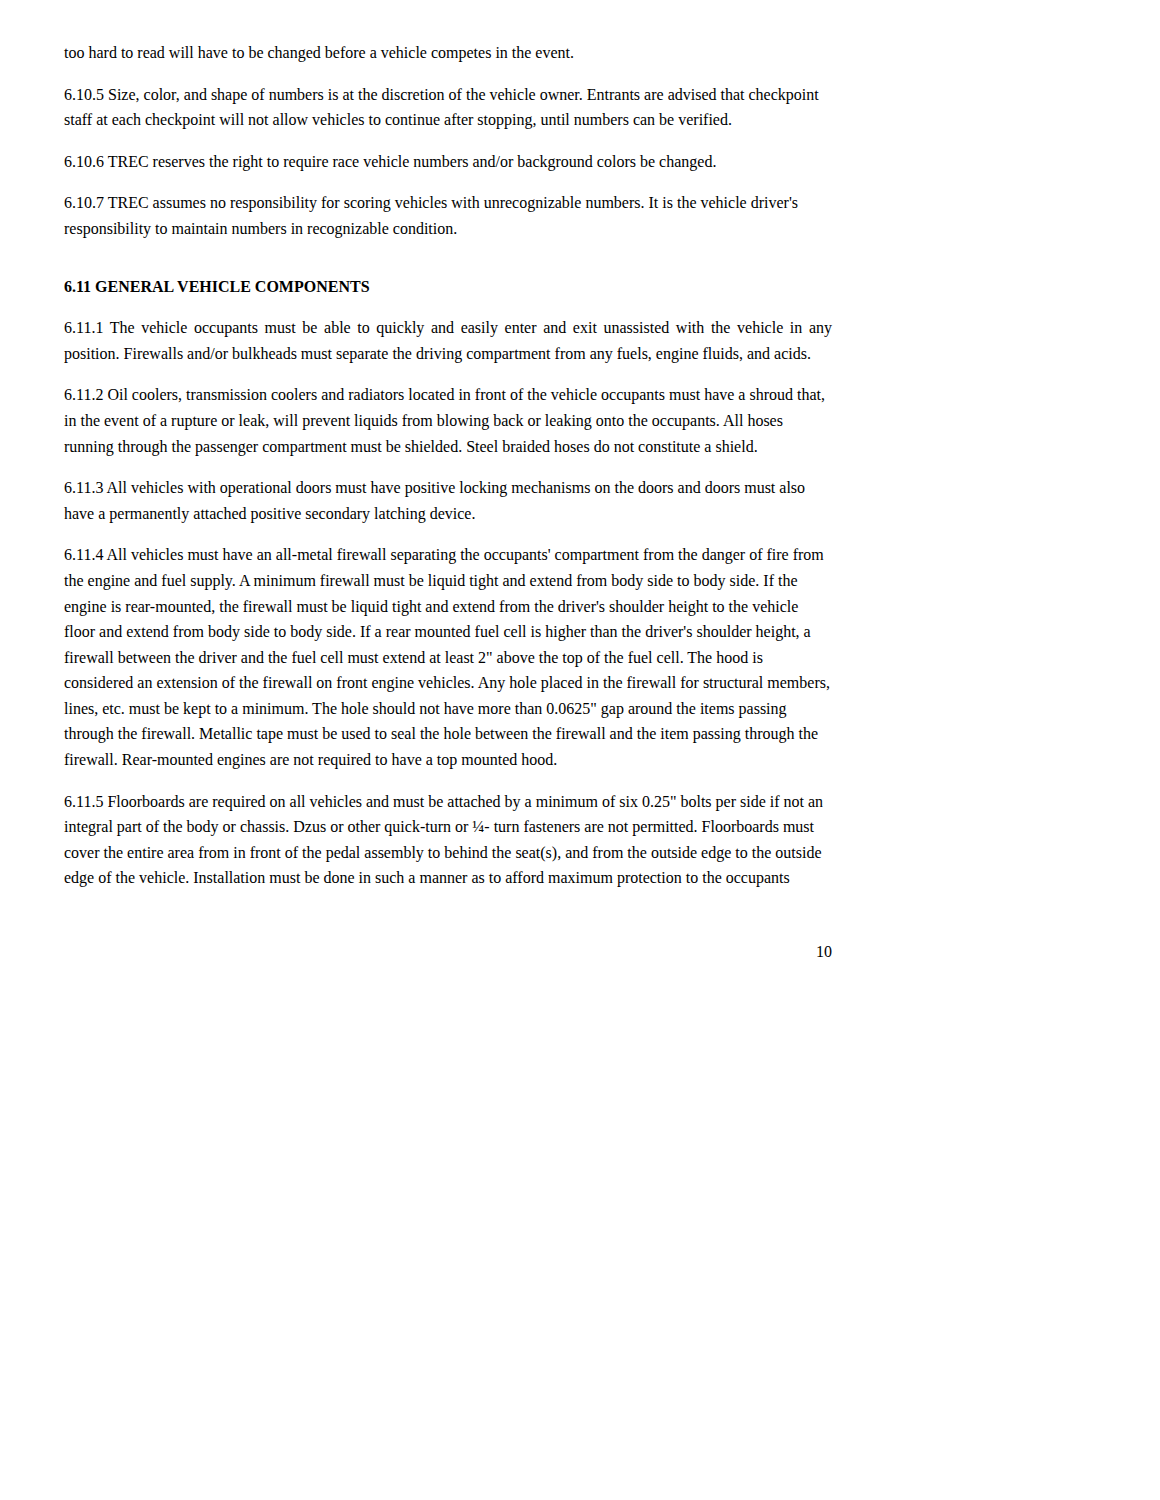too hard to read will have to be changed before a vehicle competes in the event.
6.10.5 Size, color, and shape of numbers is at the discretion of the vehicle owner. Entrants are advised that checkpoint staff at each checkpoint will not allow vehicles to continue after stopping, until numbers can be verified.
6.10.6 TREC reserves the right to require race vehicle numbers and/or background colors be changed.
6.10.7 TREC assumes no responsibility for scoring vehicles with unrecognizable numbers. It is the vehicle driver's responsibility to maintain numbers in recognizable condition.
6.11 GENERAL VEHICLE COMPONENTS
6.11.1 The vehicle occupants must be able to quickly and easily enter and exit unassisted with the vehicle in any position. Firewalls and/or bulkheads must separate the driving compartment from any fuels, engine fluids, and acids.
6.11.2 Oil coolers, transmission coolers and radiators located in front of the vehicle occupants must have a shroud that, in the event of a rupture or leak, will prevent liquids from blowing back or leaking onto the occupants. All hoses running through the passenger compartment must be shielded. Steel braided hoses do not constitute a shield.
6.11.3 All vehicles with operational doors must have positive locking mechanisms on the doors and doors must also have a permanently attached positive secondary latching device.
6.11.4 All vehicles must have an all-metal firewall separating the occupants' compartment from the danger of fire from the engine and fuel supply. A minimum firewall must be liquid tight and extend from body side to body side. If the engine is rear-mounted, the firewall must be liquid tight and extend from the driver's shoulder height to the vehicle floor and extend from body side to body side. If a rear mounted fuel cell is higher than the driver's shoulder height, a firewall between the driver and the fuel cell must extend at least 2" above the top of the fuel cell. The hood is considered an extension of the firewall on front engine vehicles. Any hole placed in the firewall for structural members, lines, etc. must be kept to a minimum. The hole should not have more than 0.0625" gap around the items passing through the firewall. Metallic tape must be used to seal the hole between the firewall and the item passing through the firewall. Rear-mounted engines are not required to have a top mounted hood.
6.11.5 Floorboards are required on all vehicles and must be attached by a minimum of six 0.25" bolts per side if not an integral part of the body or chassis. Dzus or other quick-turn or ¼- turn fasteners are not permitted. Floorboards must cover the entire area from in front of the pedal assembly to behind the seat(s), and from the outside edge to the outside edge of the vehicle. Installation must be done in such a manner as to afford maximum protection to the occupants
10